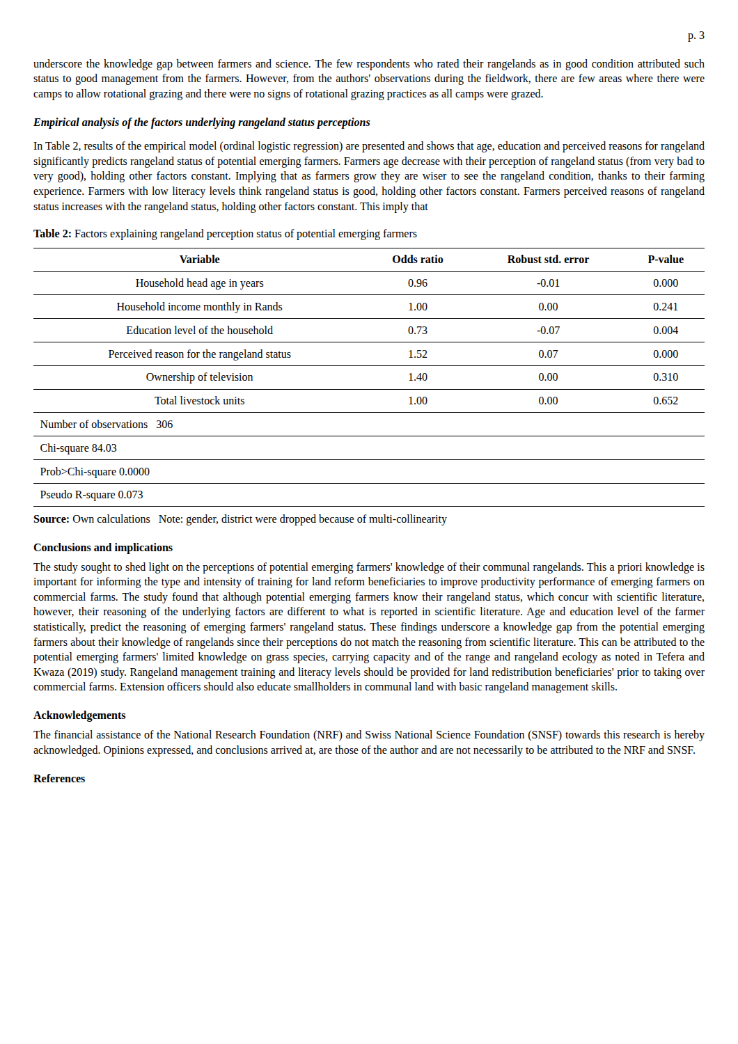p. 3
underscore the knowledge gap between farmers and science. The few respondents who rated their rangelands as in good condition attributed such status to good management from the farmers. However, from the authors' observations during the fieldwork, there are few areas where there were camps to allow rotational grazing and there were no signs of rotational grazing practices as all camps were grazed.
Empirical analysis of the factors underlying rangeland status perceptions
In Table 2, results of the empirical model (ordinal logistic regression) are presented and shows that age, education and perceived reasons for rangeland significantly predicts rangeland status of potential emerging farmers. Farmers age decrease with their perception of rangeland status (from very bad to very good), holding other factors constant. Implying that as farmers grow they are wiser to see the rangeland condition, thanks to their farming experience. Farmers with low literacy levels think rangeland status is good, holding other factors constant. Farmers perceived reasons of rangeland status increases with the rangeland status, holding other factors constant. This imply that
Table 2: Factors explaining rangeland perception status of potential emerging farmers
| Variable | Odds ratio | Robust std. error | P-value |
| --- | --- | --- | --- |
| Household head age in years | 0.96 | -0.01 | 0.000 |
| Household income monthly in Rands | 1.00 | 0.00 | 0.241 |
| Education level of the household | 0.73 | -0.07 | 0.004 |
| Perceived reason for the rangeland status | 1.52 | 0.07 | 0.000 |
| Ownership of television | 1.40 | 0.00 | 0.310 |
| Total livestock units | 1.00 | 0.00 | 0.652 |
| Number of observations 306 |
| Chi-square 84.03 |
| Prob>Chi-square 0.0000 |
| Pseudo R-square 0.073 |
Source: Own calculations Note: gender, district were dropped because of multi-collinearity
Conclusions and implications
The study sought to shed light on the perceptions of potential emerging farmers' knowledge of their communal rangelands. This a priori knowledge is important for informing the type and intensity of training for land reform beneficiaries to improve productivity performance of emerging farmers on commercial farms. The study found that although potential emerging farmers know their rangeland status, which concur with scientific literature, however, their reasoning of the underlying factors are different to what is reported in scientific literature. Age and education level of the farmer statistically, predict the reasoning of emerging farmers' rangeland status. These findings underscore a knowledge gap from the potential emerging farmers about their knowledge of rangelands since their perceptions do not match the reasoning from scientific literature. This can be attributed to the potential emerging farmers' limited knowledge on grass species, carrying capacity and of the range and rangeland ecology as noted in Tefera and Kwaza (2019) study. Rangeland management training and literacy levels should be provided for land redistribution beneficiaries' prior to taking over commercial farms. Extension officers should also educate smallholders in communal land with basic rangeland management skills.
Acknowledgements
The financial assistance of the National Research Foundation (NRF) and Swiss National Science Foundation (SNSF) towards this research is hereby acknowledged. Opinions expressed, and conclusions arrived at, are those of the author and are not necessarily to be attributed to the NRF and SNSF.
References